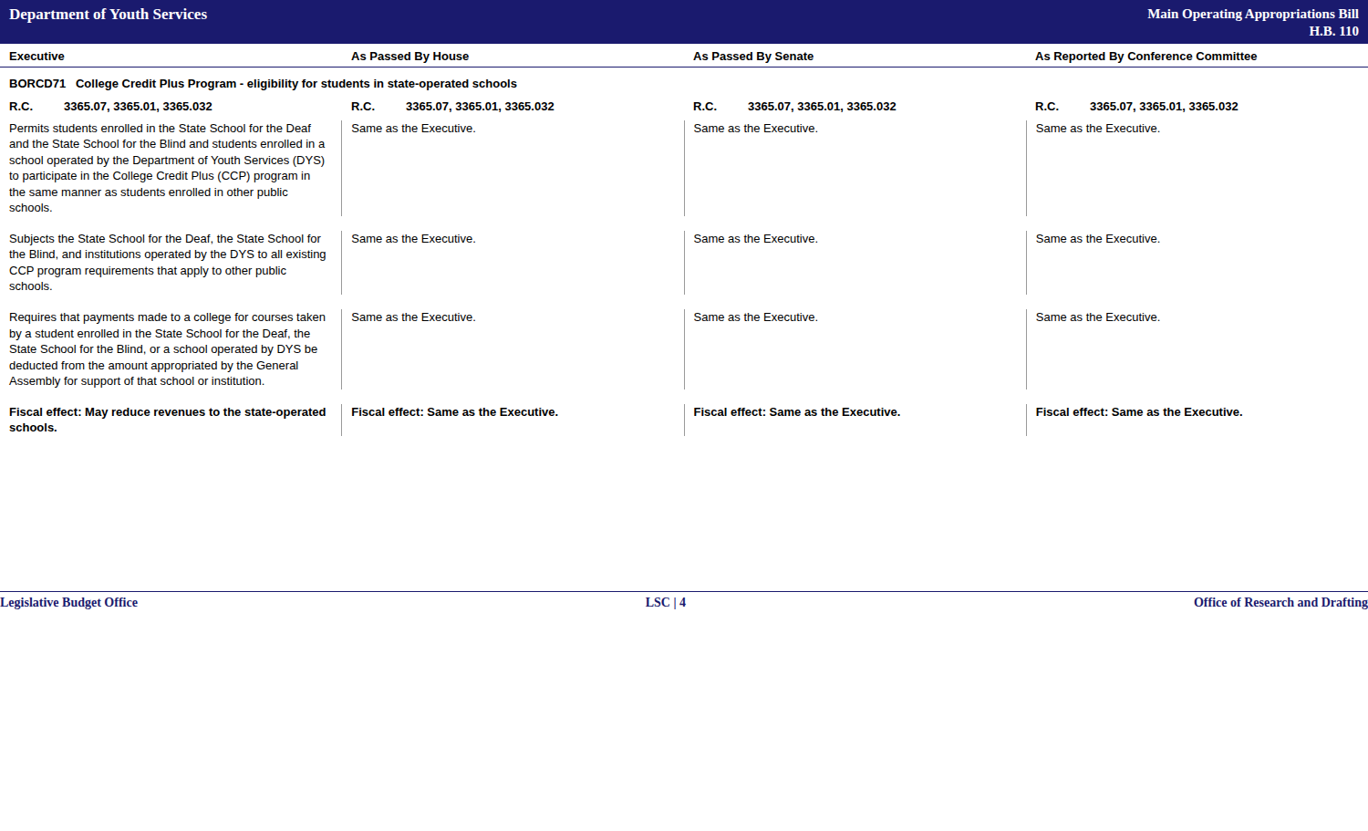Department of Youth Services
Main Operating Appropriations Bill
H.B. 110
Executive
As Passed By House
As Passed By Senate
As Reported By Conference Committee
BORCD71 College Credit Plus Program - eligibility for students in state-operated schools
R.C. 3365.07, 3365.01, 3365.032
R.C. 3365.07, 3365.01, 3365.032
R.C. 3365.07, 3365.01, 3365.032
R.C. 3365.07, 3365.01, 3365.032
Permits students enrolled in the State School for the Deaf and the State School for the Blind and students enrolled in a school operated by the Department of Youth Services (DYS) to participate in the College Credit Plus (CCP) program in the same manner as students enrolled in other public schools.
Same as the Executive.
Same as the Executive.
Same as the Executive.
Subjects the State School for the Deaf, the State School for the Blind, and institutions operated by the DYS to all existing CCP program requirements that apply to other public schools.
Same as the Executive.
Same as the Executive.
Same as the Executive.
Requires that payments made to a college for courses taken by a student enrolled in the State School for the Deaf, the State School for the Blind, or a school operated by DYS be deducted from the amount appropriated by the General Assembly for support of that school or institution.
Same as the Executive.
Same as the Executive.
Same as the Executive.
Fiscal effect: May reduce revenues to the state-operated schools.
Fiscal effect: Same as the Executive.
Fiscal effect: Same as the Executive.
Fiscal effect: Same as the Executive.
Legislative Budget Office
LSC | 4
Office of Research and Drafting